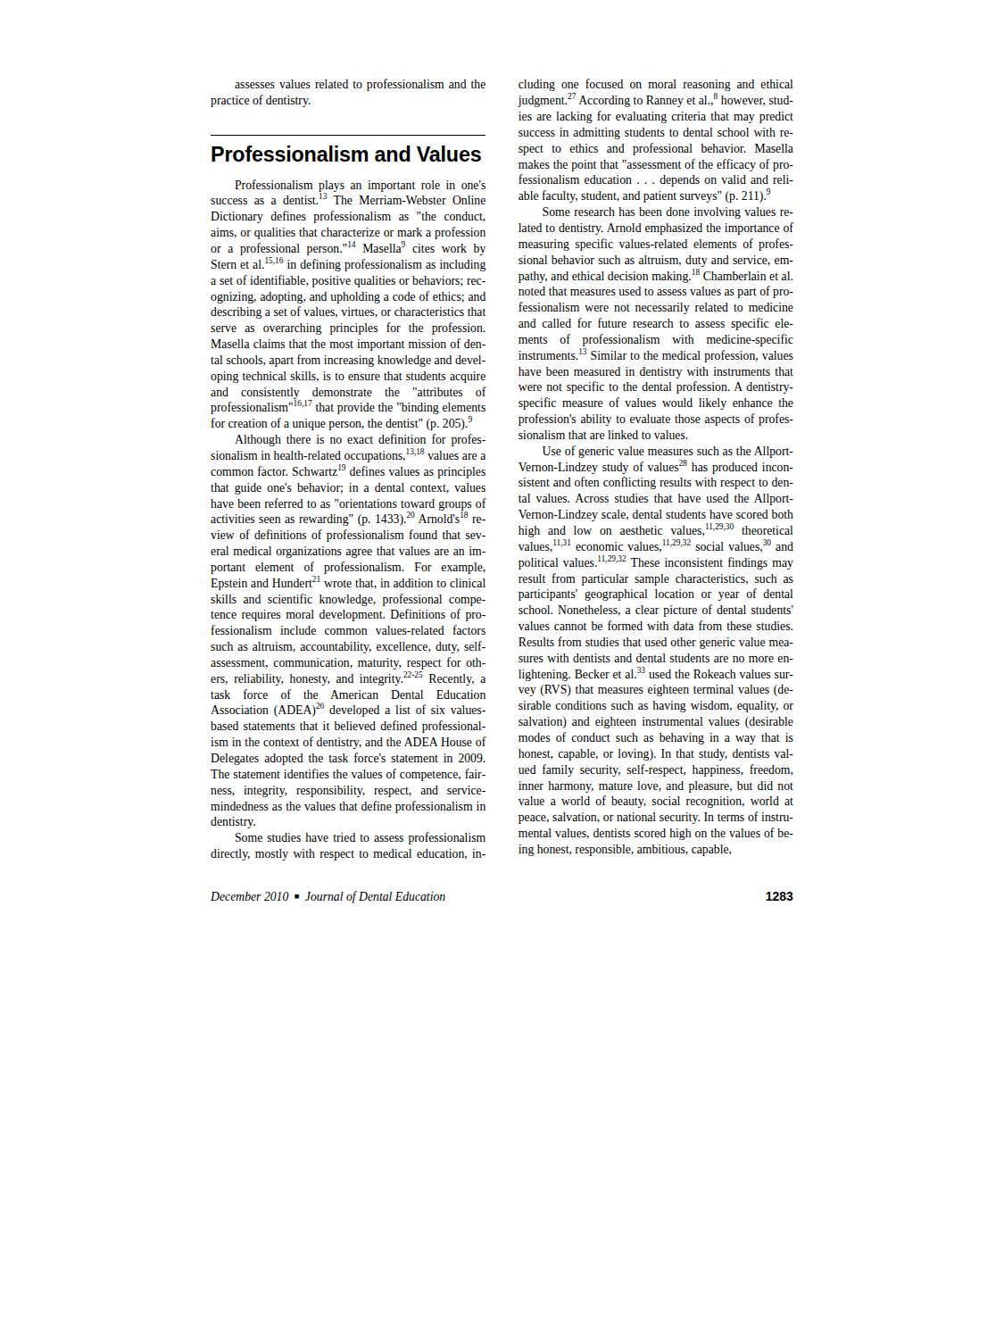assesses values related to professionalism and the practice of dentistry.
Professionalism and Values
Professionalism plays an important role in one's success as a dentist.13 The Merriam-Webster Online Dictionary defines professionalism as "the conduct, aims, or qualities that characterize or mark a profession or a professional person."14 Masella9 cites work by Stern et al.15,16 in defining professionalism as including a set of identifiable, positive qualities or behaviors; recognizing, adopting, and upholding a code of ethics; and describing a set of values, virtues, or characteristics that serve as overarching principles for the profession. Masella claims that the most important mission of dental schools, apart from increasing knowledge and developing technical skills, is to ensure that students acquire and consistently demonstrate the "attributes of professionalism"16,17 that provide the "binding elements for creation of a unique person, the dentist" (p. 205).9
Although there is no exact definition for professionalism in health-related occupations,13,18 values are a common factor. Schwartz19 defines values as principles that guide one's behavior; in a dental context, values have been referred to as "orientations toward groups of activities seen as rewarding" (p. 1433).20 Arnold's18 review of definitions of professionalism found that several medical organizations agree that values are an important element of professionalism. For example, Epstein and Hundert21 wrote that, in addition to clinical skills and scientific knowledge, professional competence requires moral development. Definitions of professionalism include common values-related factors such as altruism, accountability, excellence, duty, self-assessment, communication, maturity, respect for others, reliability, honesty, and integrity.22-25 Recently, a task force of the American Dental Education Association (ADEA)26 developed a list of six values-based statements that it believed defined professionalism in the context of dentistry, and the ADEA House of Delegates adopted the task force's statement in 2009. The statement identifies the values of competence, fairness, integrity, responsibility, respect, and service-mindedness as the values that define professionalism in dentistry.
Some studies have tried to assess professionalism directly, mostly with respect to medical education, including one focused on moral reasoning and ethical judgment.27 According to Ranney et al.,8 however, studies are lacking for evaluating criteria that may predict success in admitting students to dental school with respect to ethics and professional behavior. Masella makes the point that "assessment of the efficacy of professionalism education . . . depends on valid and reliable faculty, student, and patient surveys" (p. 211).9
Some research has been done involving values related to dentistry. Arnold emphasized the importance of measuring specific values-related elements of professional behavior such as altruism, duty and service, empathy, and ethical decision making.18 Chamberlain et al. noted that measures used to assess values as part of professionalism were not necessarily related to medicine and called for future research to assess specific elements of professionalism with medicine-specific instruments.13 Similar to the medical profession, values have been measured in dentistry with instruments that were not specific to the dental profession. A dentistry-specific measure of values would likely enhance the profession's ability to evaluate those aspects of professionalism that are linked to values.
Use of generic value measures such as the Allport-Vernon-Lindzey study of values28 has produced inconsistent and often conflicting results with respect to dental values. Across studies that have used the Allport-Vernon-Lindzey scale, dental students have scored both high and low on aesthetic values,11,29,30 theoretical values,11,31 economic values,11,29,32 social values,30 and political values.11,29,32 These inconsistent findings may result from particular sample characteristics, such as participants' geographical location or year of dental school. Nonetheless, a clear picture of dental students' values cannot be formed with data from these studies. Results from studies that used other generic value measures with dentists and dental students are no more enlightening. Becker et al.33 used the Rokeach values survey (RVS) that measures eighteen terminal values (desirable conditions such as having wisdom, equality, or salvation) and eighteen instrumental values (desirable modes of conduct such as behaving in a way that is honest, capable, or loving). In that study, dentists valued family security, self-respect, happiness, freedom, inner harmony, mature love, and pleasure, but did not value a world of beauty, social recognition, world at peace, salvation, or national security. In terms of instrumental values, dentists scored high on the values of being honest, responsible, ambitious, capable,
December 2010 ■ Journal of Dental Education
1283